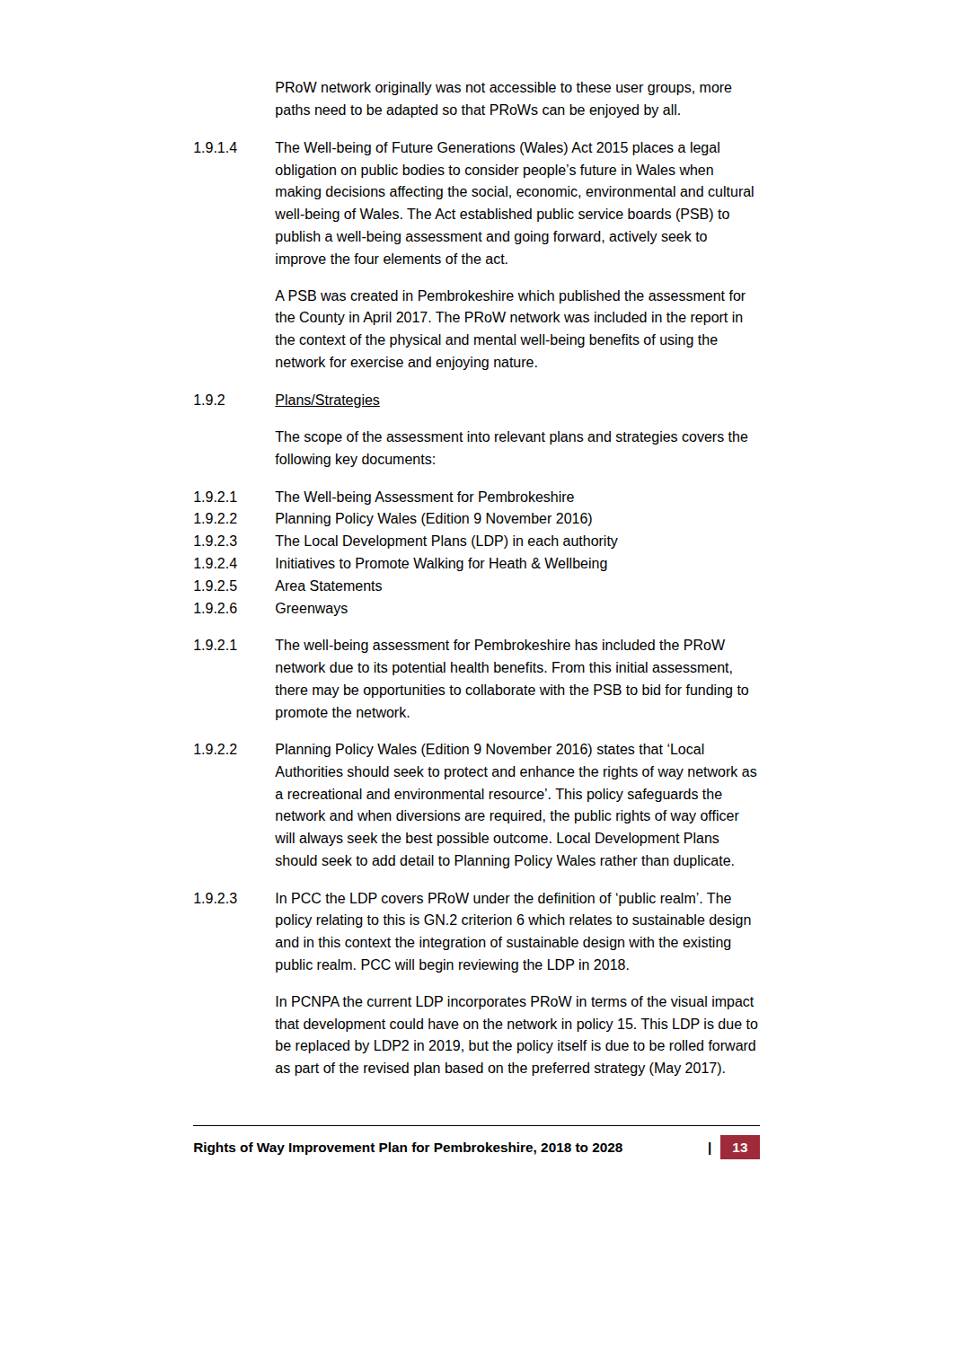PRoW network originally was not accessible to these user groups, more paths need to be adapted so that PRoWs can be enjoyed by all.
1.9.1.4
The Well-being of Future Generations (Wales) Act 2015 places a legal obligation on public bodies to consider people’s future in Wales when making decisions affecting the social, economic, environmental and cultural well-being of Wales. The Act established public service boards (PSB) to publish a well-being assessment and going forward, actively seek to improve the four elements of the act.
A PSB was created in Pembrokeshire which published the assessment for the County in April 2017. The PRoW network was included in the report in the context of the physical and mental well-being benefits of using the network for exercise and enjoying nature.
1.9.2
Plans/Strategies
The scope of the assessment into relevant plans and strategies covers the following key documents:
1.9.2.1 The Well-being Assessment for Pembrokeshire
1.9.2.2 Planning Policy Wales (Edition 9 November 2016)
1.9.2.3 The Local Development Plans (LDP) in each authority
1.9.2.4 Initiatives to Promote Walking for Heath & Wellbeing
1.9.2.5 Area Statements
1.9.2.6 Greenways
1.9.2.1
The well-being assessment for Pembrokeshire has included the PRoW network due to its potential health benefits. From this initial assessment, there may be opportunities to collaborate with the PSB to bid for funding to promote the network.
1.9.2.2
Planning Policy Wales (Edition 9 November 2016) states that ‘Local Authorities should seek to protect and enhance the rights of way network as a recreational and environmental resource’. This policy safeguards the network and when diversions are required, the public rights of way officer will always seek the best possible outcome. Local Development Plans should seek to add detail to Planning Policy Wales rather than duplicate.
1.9.2.3
In PCC the LDP covers PRoW under the definition of ‘public realm’. The policy relating to this is GN.2 criterion 6 which relates to sustainable design and in this context the integration of sustainable design with the existing public realm. PCC will begin reviewing the LDP in 2018.
In PCNPA the current LDP incorporates PRoW in terms of the visual impact that development could have on the network in policy 15. This LDP is due to be replaced by LDP2 in 2019, but the policy itself is due to be rolled forward as part of the revised plan based on the preferred strategy (May 2017).
Rights of Way Improvement Plan for Pembrokeshire, 2018 to 2028
| 13